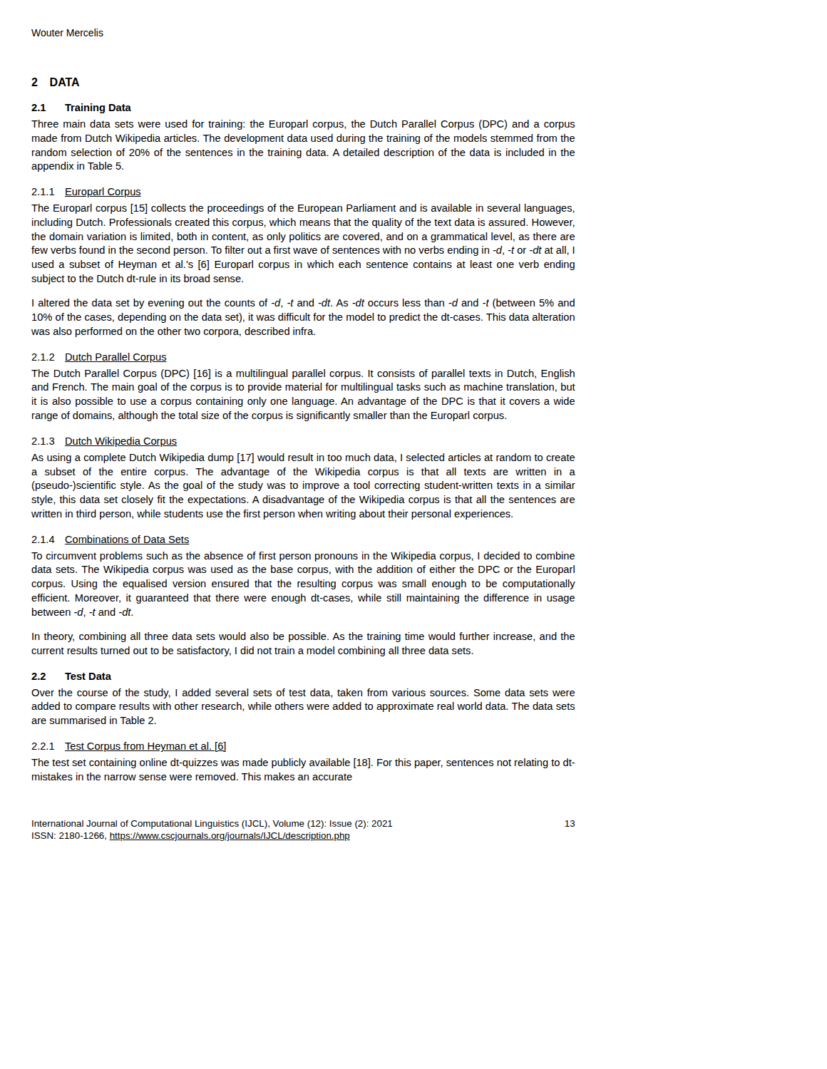Wouter Mercelis
2 DATA
2.1 Training Data
Three main data sets were used for training: the Europarl corpus, the Dutch Parallel Corpus (DPC) and a corpus made from Dutch Wikipedia articles. The development data used during the training of the models stemmed from the random selection of 20% of the sentences in the training data. A detailed description of the data is included in the appendix in Table 5.
2.1.1 Europarl Corpus
The Europarl corpus [15] collects the proceedings of the European Parliament and is available in several languages, including Dutch. Professionals created this corpus, which means that the quality of the text data is assured. However, the domain variation is limited, both in content, as only politics are covered, and on a grammatical level, as there are few verbs found in the second person. To filter out a first wave of sentences with no verbs ending in -d, -t or -dt at all, I used a subset of Heyman et al.'s [6] Europarl corpus in which each sentence contains at least one verb ending subject to the Dutch dt-rule in its broad sense.
I altered the data set by evening out the counts of -d, -t and -dt. As -dt occurs less than -d and -t (between 5% and 10% of the cases, depending on the data set), it was difficult for the model to predict the dt-cases. This data alteration was also performed on the other two corpora, described infra.
2.1.2 Dutch Parallel Corpus
The Dutch Parallel Corpus (DPC) [16] is a multilingual parallel corpus. It consists of parallel texts in Dutch, English and French. The main goal of the corpus is to provide material for multilingual tasks such as machine translation, but it is also possible to use a corpus containing only one language. An advantage of the DPC is that it covers a wide range of domains, although the total size of the corpus is significantly smaller than the Europarl corpus.
2.1.3 Dutch Wikipedia Corpus
As using a complete Dutch Wikipedia dump [17] would result in too much data, I selected articles at random to create a subset of the entire corpus. The advantage of the Wikipedia corpus is that all texts are written in a (pseudo-)scientific style. As the goal of the study was to improve a tool correcting student-written texts in a similar style, this data set closely fit the expectations. A disadvantage of the Wikipedia corpus is that all the sentences are written in third person, while students use the first person when writing about their personal experiences.
2.1.4 Combinations of Data Sets
To circumvent problems such as the absence of first person pronouns in the Wikipedia corpus, I decided to combine data sets. The Wikipedia corpus was used as the base corpus, with the addition of either the DPC or the Europarl corpus. Using the equalised version ensured that the resulting corpus was small enough to be computationally efficient. Moreover, it guaranteed that there were enough dt-cases, while still maintaining the difference in usage between -d, -t and -dt.
In theory, combining all three data sets would also be possible. As the training time would further increase, and the current results turned out to be satisfactory, I did not train a model combining all three data sets.
2.2 Test Data
Over the course of the study, I added several sets of test data, taken from various sources. Some data sets were added to compare results with other research, while others were added to approximate real world data. The data sets are summarised in Table 2.
2.2.1 Test Corpus from Heyman et al. [6]
The test set containing online dt-quizzes was made publicly available [18]. For this paper, sentences not relating to dt-mistakes in the narrow sense were removed. This makes an accurate
13 International Journal of Computational Linguistics (IJCL), Volume (12): Issue (2): 2021
ISSN: 2180-1266, https://www.cscjournals.org/journals/IJCL/description.php